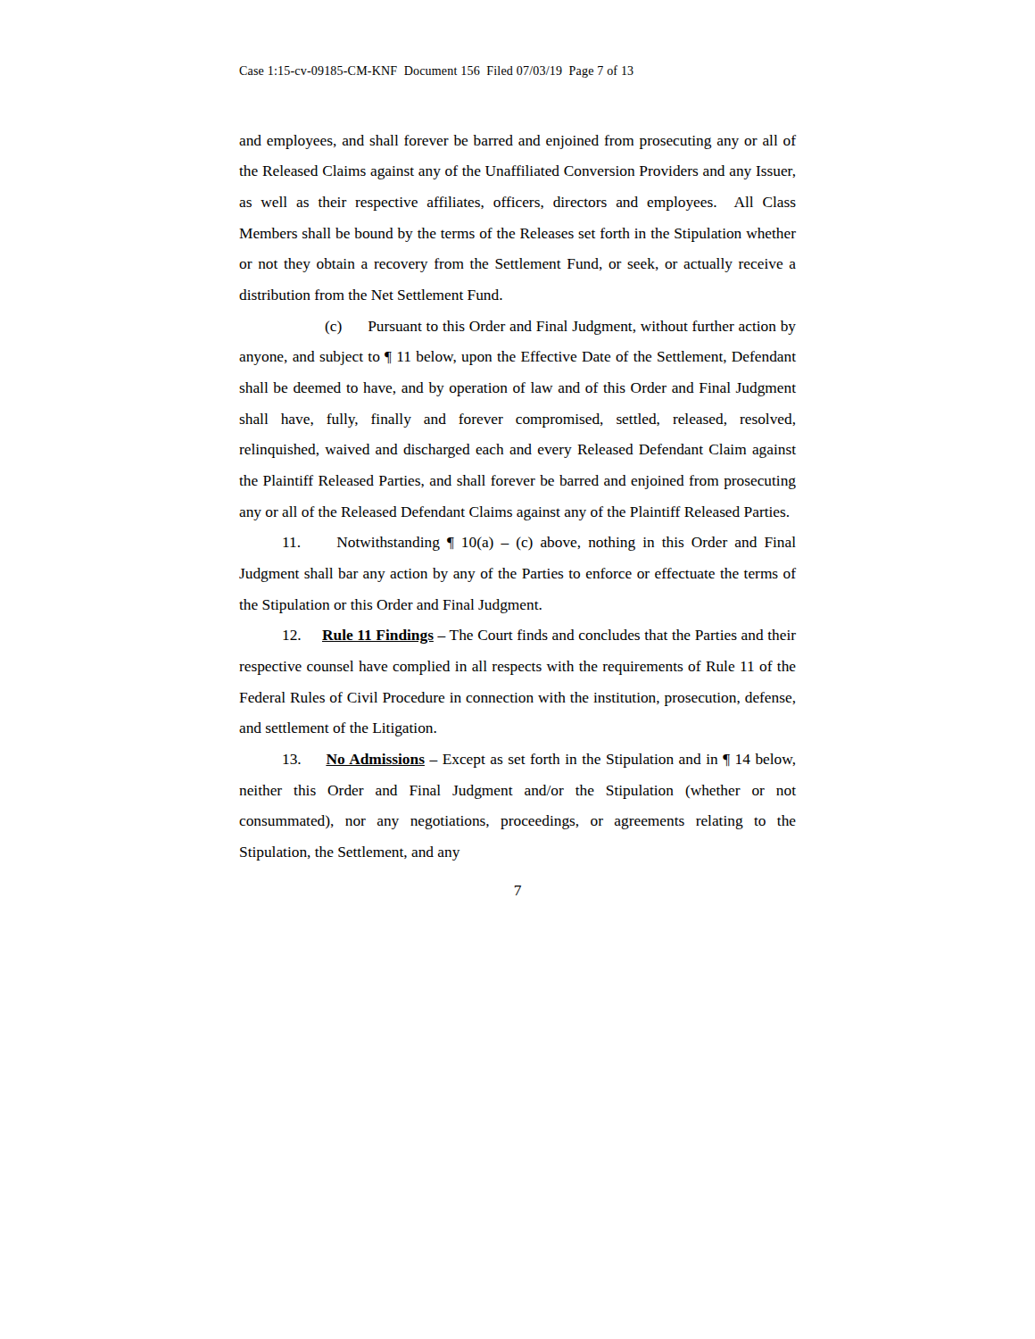Case 1:15-cv-09185-CM-KNF Document 156 Filed 07/03/19 Page 7 of 13
and employees, and shall forever be barred and enjoined from prosecuting any or all of the Released Claims against any of the Unaffiliated Conversion Providers and any Issuer, as well as their respective affiliates, officers, directors and employees. All Class Members shall be bound by the terms of the Releases set forth in the Stipulation whether or not they obtain a recovery from the Settlement Fund, or seek, or actually receive a distribution from the Net Settlement Fund.
(c) Pursuant to this Order and Final Judgment, without further action by anyone, and subject to ¶ 11 below, upon the Effective Date of the Settlement, Defendant shall be deemed to have, and by operation of law and of this Order and Final Judgment shall have, fully, finally and forever compromised, settled, released, resolved, relinquished, waived and discharged each and every Released Defendant Claim against the Plaintiff Released Parties, and shall forever be barred and enjoined from prosecuting any or all of the Released Defendant Claims against any of the Plaintiff Released Parties.
11. Notwithstanding ¶ 10(a) – (c) above, nothing in this Order and Final Judgment shall bar any action by any of the Parties to enforce or effectuate the terms of the Stipulation or this Order and Final Judgment.
12. Rule 11 Findings – The Court finds and concludes that the Parties and their respective counsel have complied in all respects with the requirements of Rule 11 of the Federal Rules of Civil Procedure in connection with the institution, prosecution, defense, and settlement of the Litigation.
13. No Admissions – Except as set forth in the Stipulation and in ¶ 14 below, neither this Order and Final Judgment and/or the Stipulation (whether or not consummated), nor any negotiations, proceedings, or agreements relating to the Stipulation, the Settlement, and any
7